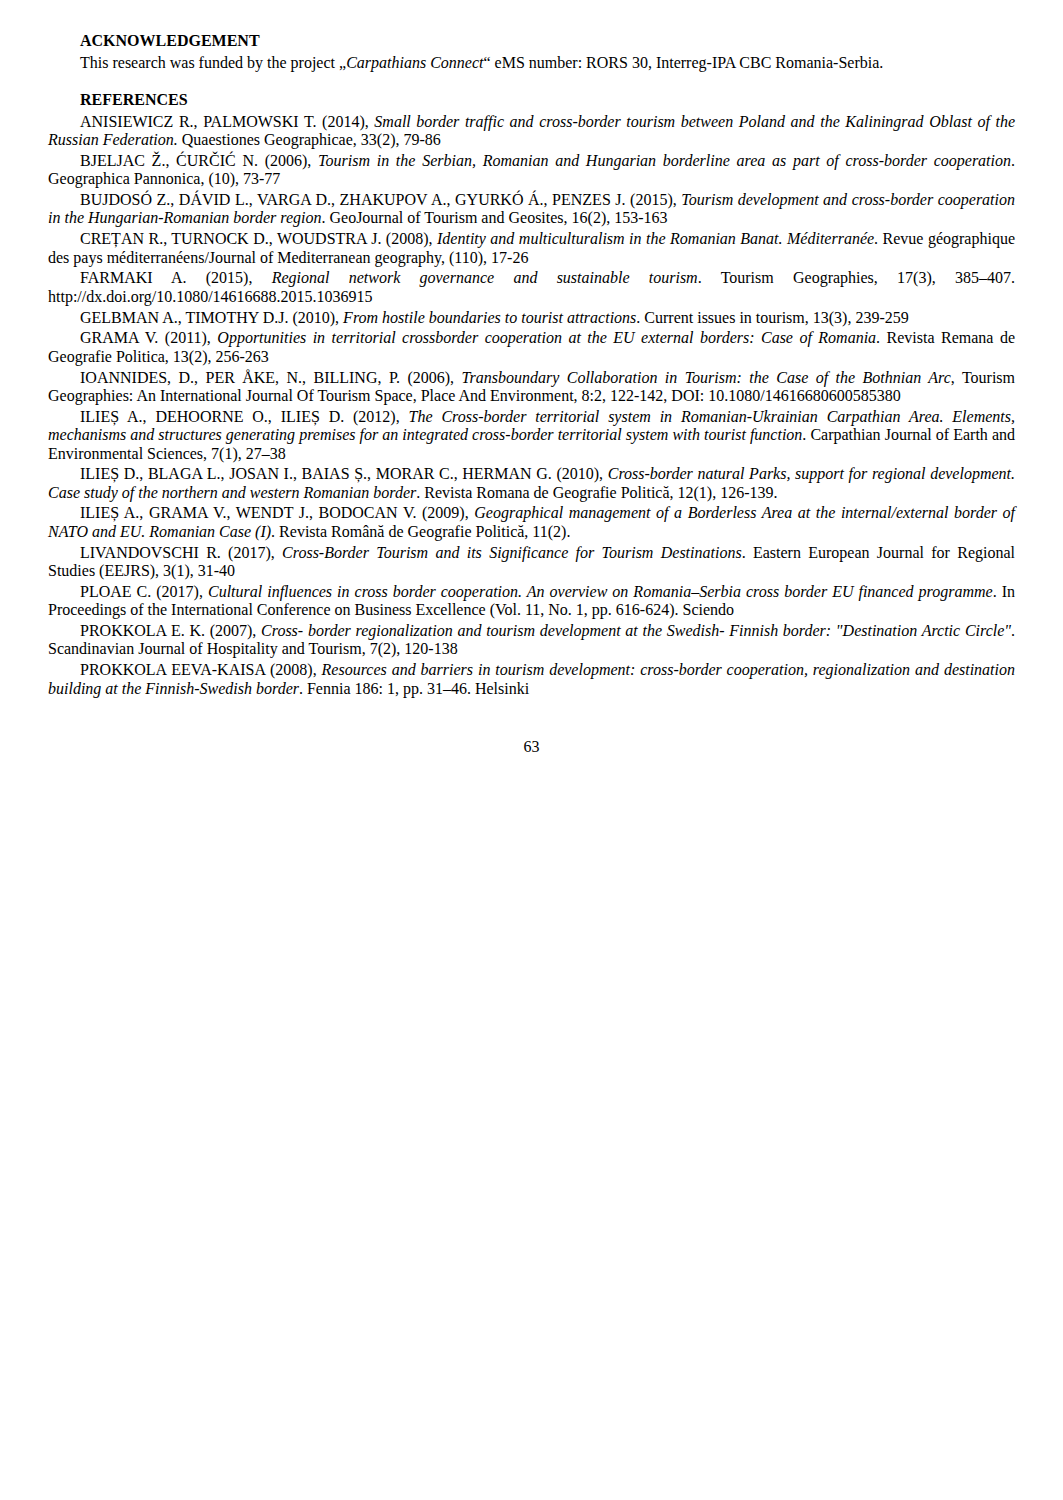ACKNOWLEDGEMENT
This research was funded by the project „Carpathians Connect“ eMS number: RORS 30, Interreg-IPA CBC Romania-Serbia.
REFERENCES
ANISIEWICZ R., PALMOWSKI T. (2014), Small border traffic and cross-border tourism between Poland and the Kaliningrad Oblast of the Russian Federation. Quaestiones Geographicae, 33(2), 79-86
BJELJAC Ž., ĆURČIĆ N. (2006), Tourism in the Serbian, Romanian and Hungarian borderline area as part of cross-border cooperation. Geographica Pannonica, (10), 73-77
BUJDOSÓ Z., DÁVID L., VARGA D., ZHAKUPOV A., GYURKÓ Á., PENZES J. (2015), Tourism development and cross-border cooperation in the Hungarian-Romanian border region. GeoJournal of Tourism and Geosites, 16(2), 153-163
CREȚAN R., TURNOCK D., WOUDSTRA J. (2008), Identity and multiculturalism in the Romanian Banat. Méditerranée. Revue géographique des pays méditerranéens/Journal of Mediterranean geography, (110), 17-26
FARMAKI A. (2015), Regional network governance and sustainable tourism. Tourism Geographies, 17(3), 385–407. http://dx.doi.org/10.1080/14616688.2015.1036915
GELBMAN A., TIMOTHY D.J. (2010), From hostile boundaries to tourist attractions. Current issues in tourism, 13(3), 239-259
GRAMA V. (2011), Opportunities in territorial crossborder cooperation at the EU external borders: Case of Romania. Revista Remana de Geografie Politica, 13(2), 256-263
IOANNIDES, D., PER ÅKE, N., BILLING, P. (2006), Transboundary Collaboration in Tourism: the Case of the Bothnian Arc, Tourism Geographies: An International Journal Of Tourism Space, Place And Environment, 8:2, 122-142, DOI: 10.1080/14616680600585380
ILIEȘ A., DEHOORNE O., ILIEȘ D. (2012), The Cross-border territorial system in Romanian-Ukrainian Carpathian Area. Elements, mechanisms and structures generating premises for an integrated cross-border territorial system with tourist function. Carpathian Journal of Earth and Environmental Sciences, 7(1), 27–38
ILIEȘ D., BLAGA L., JOSAN I., BAIAS Ș., MORAR C., HERMAN G. (2010), Cross-border natural Parks, support for regional development. Case study of the northern and western Romanian border. Revista Romana de Geografie Politică, 12(1), 126-139.
ILIEȘ A., GRAMA V., WENDT J., BODOCAN V. (2009), Geographical management of a Borderless Area at the internal/external border of NATO and EU. Romanian Case (I). Revista Română de Geografie Politică, 11(2).
LIVANDOVSCHI R. (2017), Cross-Border Tourism and its Significance for Tourism Destinations. Eastern European Journal for Regional Studies (EEJRS), 3(1), 31-40
PLOAE C. (2017), Cultural influences in cross border cooperation. An overview on Romania–Serbia cross border EU financed programme. In Proceedings of the International Conference on Business Excellence (Vol. 11, No. 1, pp. 616-624). Sciendo
PROKKOLA E. K. (2007), Cross‐ border regionalization and tourism development at the Swedish‐ Finnish border: "Destination Arctic Circle". Scandinavian Journal of Hospitality and Tourism, 7(2), 120-138
PROKKOLA EEVA-KAISA (2008), Resources and barriers in tourism development: cross-border cooperation, regionalization and destination building at the Finnish-Swedish border. Fennia 186: 1, pp. 31–46. Helsinki
63